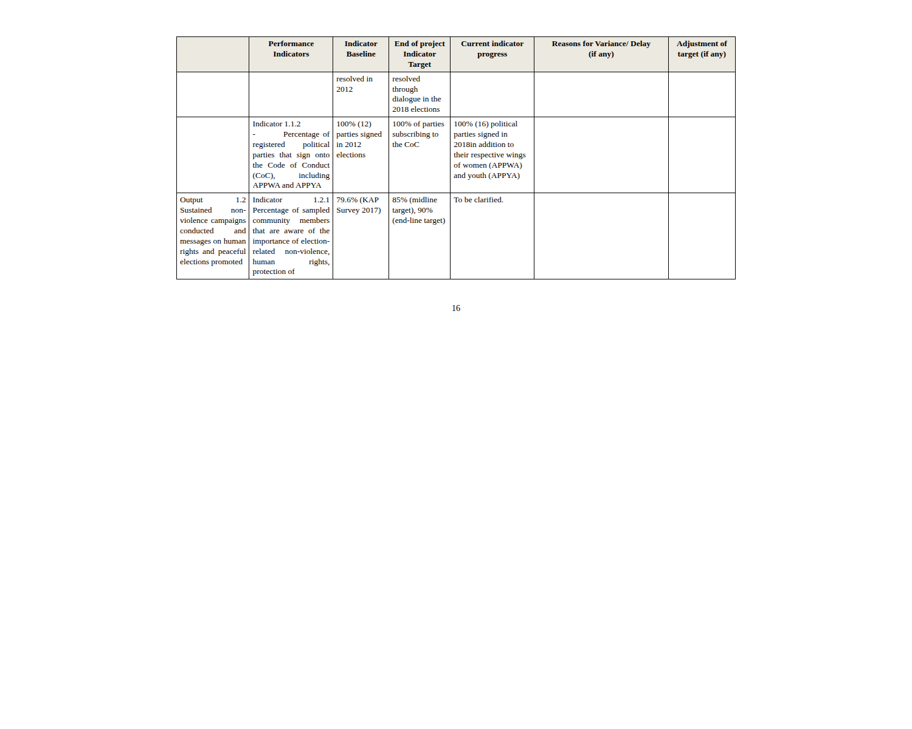| | Performance Indicators | Indicator Baseline | End of project Indicator Target | Current indicator progress | Reasons for Variance/ Delay (if any) | Adjustment of target (if any) |
| --- | --- | --- | --- | --- | --- | --- |
| | | resolved in 2012 | resolved through dialogue in the 2018 elections | | | |
| | Indicator 1.1.2 - Percentage of registered political parties that sign onto the Code of Conduct (CoC), including APPWA and APPYA | 100% (12) parties signed in 2012 elections | 100% of parties subscribing to the CoC | 100% (16) political parties signed in 2018in addition to their respective wings of women (APPWA) and youth (APPYA) | | |
| Output 1.2 Sustained non-violence campaigns conducted and messages on human rights and peaceful elections promoted | Indicator 1.2.1 Percentage of sampled community members that are aware of the importance of election-related non-violence, human rights, protection of | 79.6% (KAP Survey 2017) | 85% (midline target), 90% (end-line target) | To be clarified. | | |
16